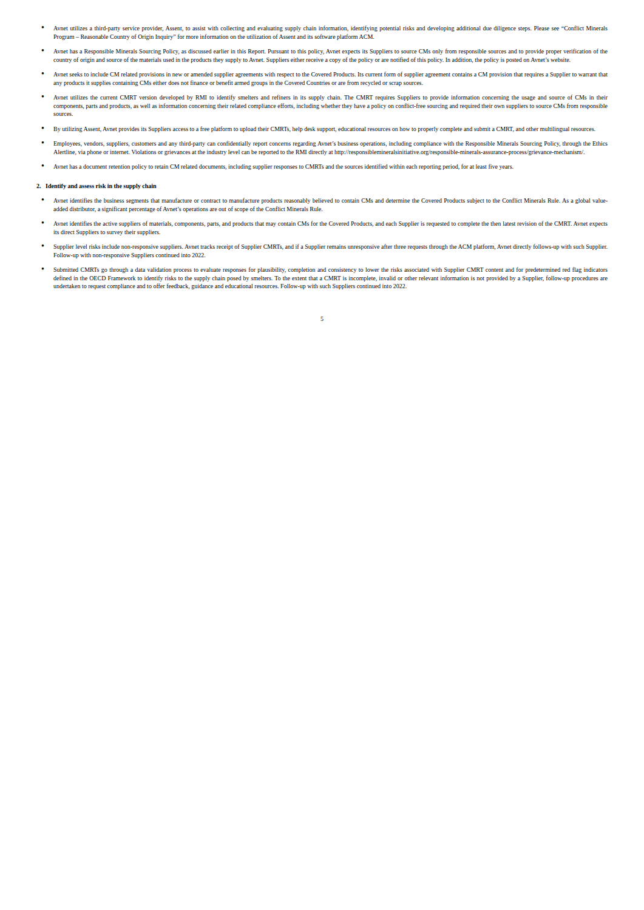Avnet utilizes a third-party service provider, Assent, to assist with collecting and evaluating supply chain information, identifying potential risks and developing additional due diligence steps. Please see “Conflict Minerals Program – Reasonable Country of Origin Inquiry” for more information on the utilization of Assent and its software platform ACM.
Avnet has a Responsible Minerals Sourcing Policy, as discussed earlier in this Report. Pursuant to this policy, Avnet expects its Suppliers to source CMs only from responsible sources and to provide proper verification of the country of origin and source of the materials used in the products they supply to Avnet. Suppliers either receive a copy of the policy or are notified of this policy. In addition, the policy is posted on Avnet’s website.
Avnet seeks to include CM related provisions in new or amended supplier agreements with respect to the Covered Products. Its current form of supplier agreement contains a CM provision that requires a Supplier to warrant that any products it supplies containing CMs either does not finance or benefit armed groups in the Covered Countries or are from recycled or scrap sources.
Avnet utilizes the current CMRT version developed by RMI to identify smelters and refiners in its supply chain. The CMRT requires Suppliers to provide information concerning the usage and source of CMs in their components, parts and products, as well as information concerning their related compliance efforts, including whether they have a policy on conflict-free sourcing and required their own suppliers to source CMs from responsible sources.
By utilizing Assent, Avnet provides its Suppliers access to a free platform to upload their CMRTs, help desk support, educational resources on how to properly complete and submit a CMRT, and other multilingual resources.
Employees, vendors, suppliers, customers and any third-party can confidentially report concerns regarding Avnet’s business operations, including compliance with the Responsible Minerals Sourcing Policy, through the Ethics Alertline, via phone or internet. Violations or grievances at the industry level can be reported to the RMI directly at http://responsiblemineralsinitiative.org/responsible-minerals-assurance-process/grievance-mechanism/.
Avnet has a document retention policy to retain CM related documents, including supplier responses to CMRTs and the sources identified within each reporting period, for at least five years.
2. Identify and assess risk in the supply chain
Avnet identifies the business segments that manufacture or contract to manufacture products reasonably believed to contain CMs and determine the Covered Products subject to the Conflict Minerals Rule. As a global value-added distributor, a significant percentage of Avnet’s operations are out of scope of the Conflict Minerals Rule.
Avnet identifies the active suppliers of materials, components, parts, and products that may contain CMs for the Covered Products, and each Supplier is requested to complete the then latest revision of the CMRT. Avnet expects its direct Suppliers to survey their suppliers.
Supplier level risks include non-responsive suppliers. Avnet tracks receipt of Supplier CMRTs, and if a Supplier remains unresponsive after three requests through the ACM platform, Avnet directly follows-up with such Supplier. Follow-up with non-responsive Suppliers continued into 2022.
Submitted CMRTs go through a data validation process to evaluate responses for plausibility, completion and consistency to lower the risks associated with Supplier CMRT content and for predetermined red flag indicators defined in the OECD Framework to identify risks to the supply chain posed by smelters. To the extent that a CMRT is incomplete, invalid or other relevant information is not provided by a Supplier, follow-up procedures are undertaken to request compliance and to offer feedback, guidance and educational resources. Follow-up with such Suppliers continued into 2022.
5